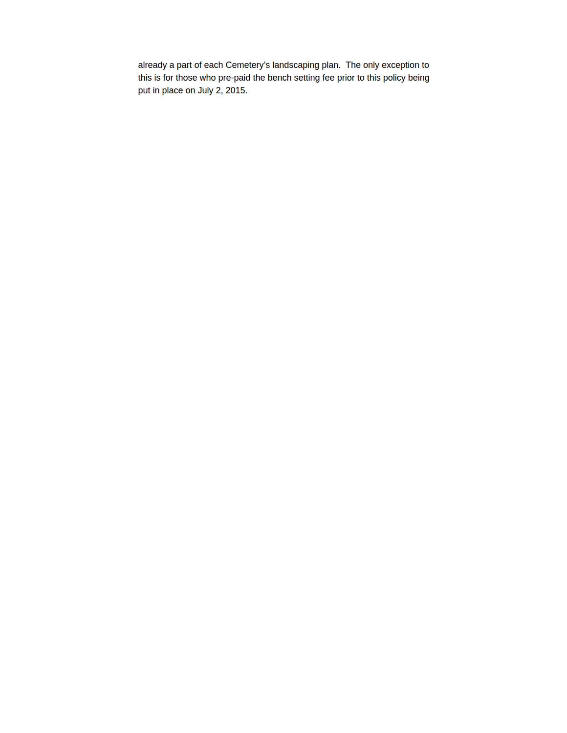already a part of each Cemetery’s landscaping plan. The only exception to this is for those who pre-paid the bench setting fee prior to this policy being put in place on July 2, 2015.